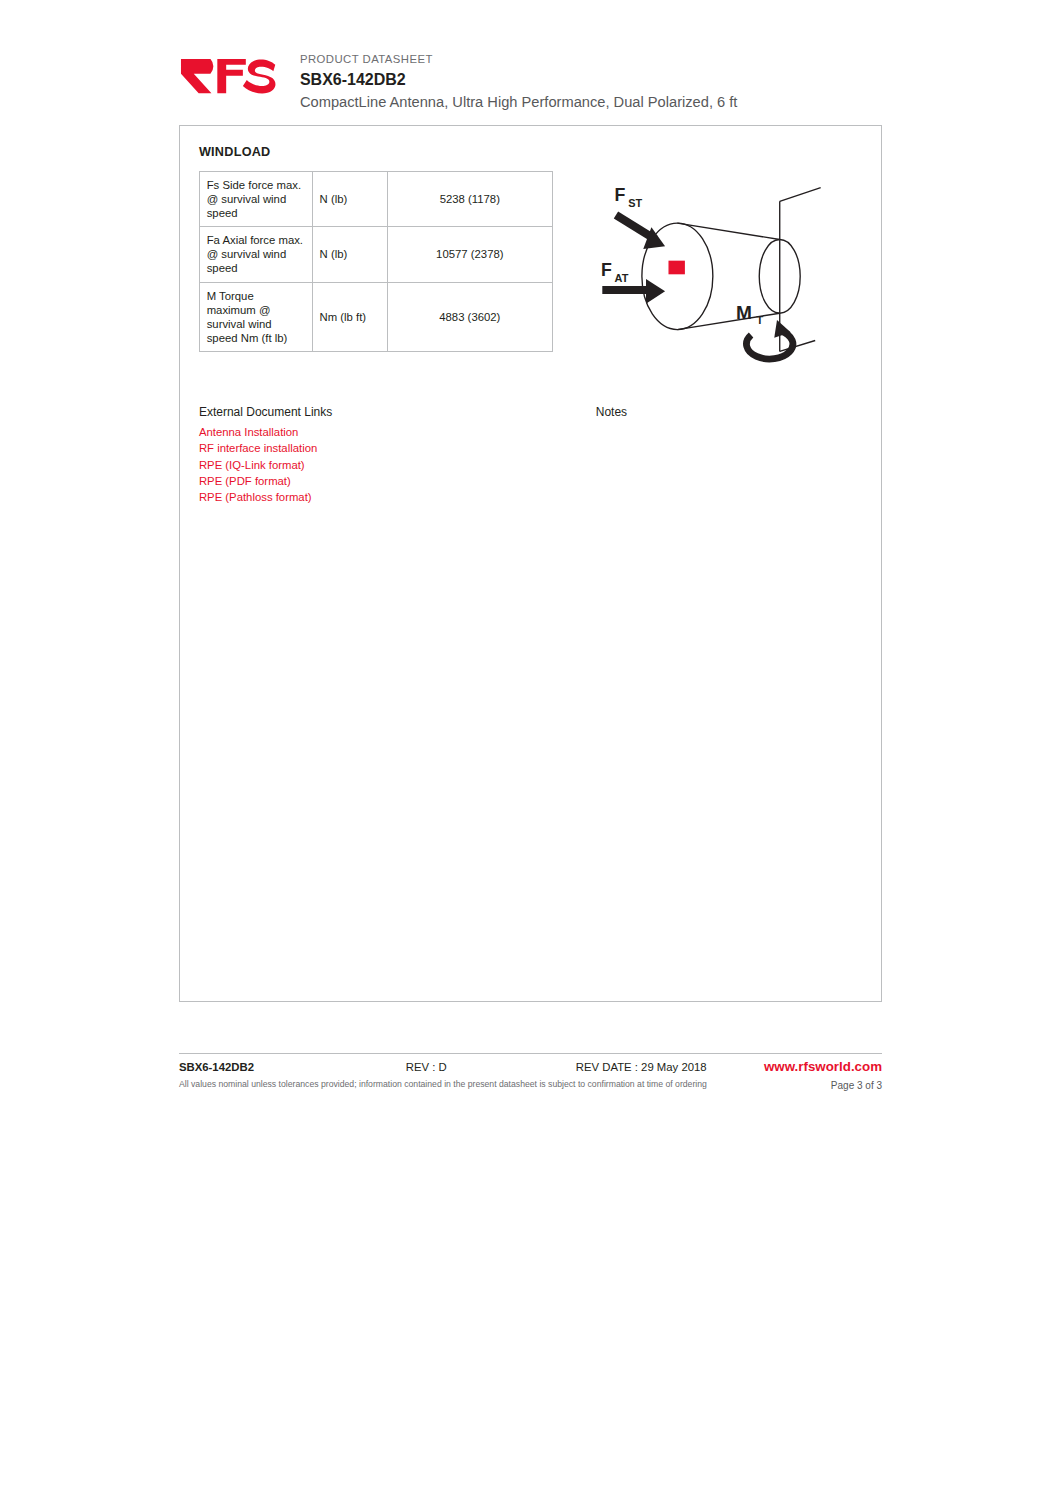PRODUCT DATASHEET
SBX6-142DB2
CompactLine Antenna, Ultra High Performance, Dual Polarized, 6 ft
Windload
| Fs Side force max. @ survival wind speed | N (lb) | 5238 (1178) |
| Fa Axial force max. @ survival wind speed | N (lb) | 10577 (2378) |
| M Torque maximum @ survival wind speed Nm (ft lb) | Nm (lb ft) | 4883 (3602) |
F ST F AT M T
External Document Links
Antenna Installation
RF interface installation
RPE (IQ-Link format)
RPE (PDF format)
RPE (Pathloss format)
Notes
SBX6-142DB2 REV : D REV DATE : 29 May 2018 www.rfsworld.com
All values nominal unless tolerances provided; information contained in the present datasheet is subject to confirmation at time of ordering Page 3 of 3